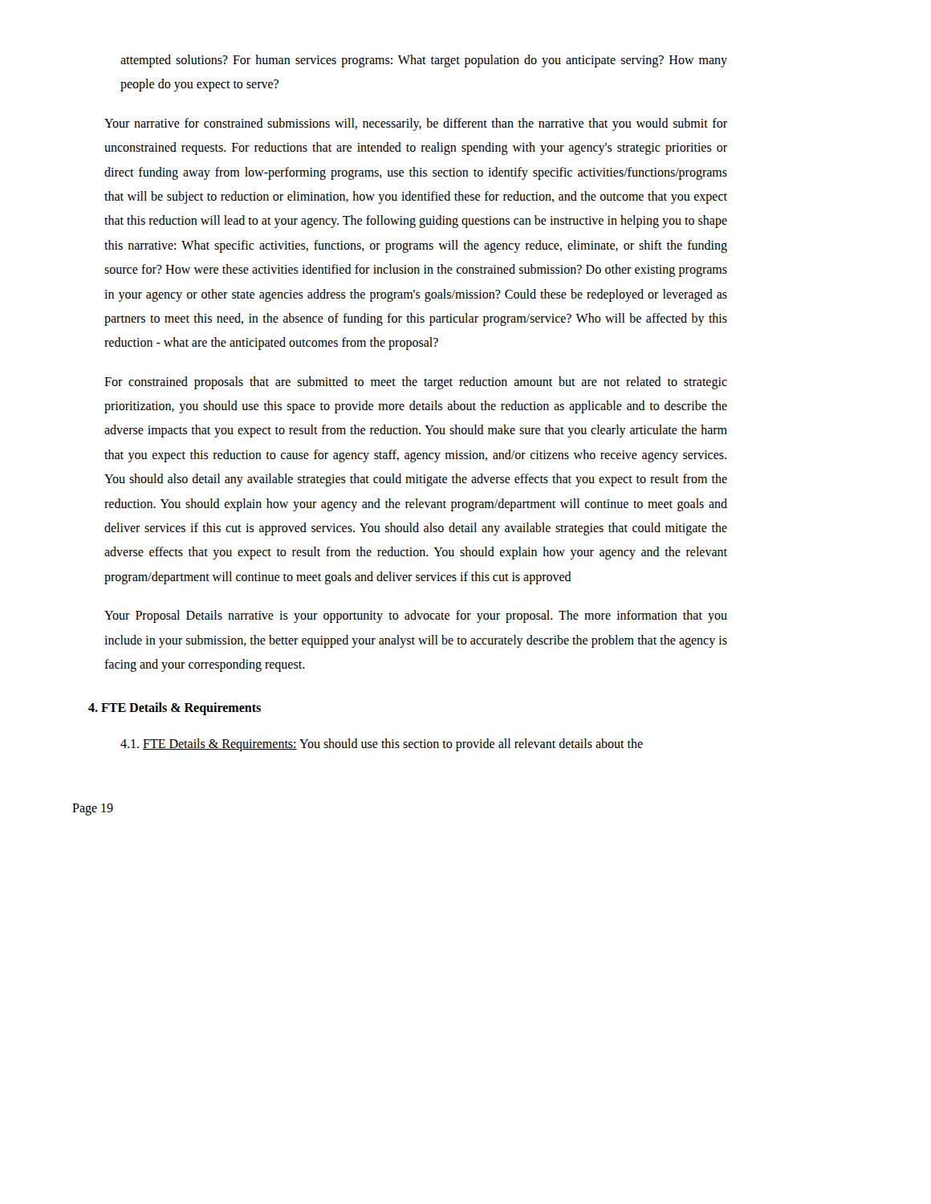attempted solutions? For human services programs: What target population do you anticipate serving? How many people do you expect to serve?
Your narrative for constrained submissions will, necessarily, be different than the narrative that you would submit for unconstrained requests. For reductions that are intended to realign spending with your agency's strategic priorities or direct funding away from low-performing programs, use this section to identify specific activities/functions/programs that will be subject to reduction or elimination, how you identified these for reduction, and the outcome that you expect that this reduction will lead to at your agency. The following guiding questions can be instructive in helping you to shape this narrative: What specific activities, functions, or programs will the agency reduce, eliminate, or shift the funding source for? How were these activities identified for inclusion in the constrained submission? Do other existing programs in your agency or other state agencies address the program's goals/mission? Could these be redeployed or leveraged as partners to meet this need, in the absence of funding for this particular program/service? Who will be affected by this reduction - what are the anticipated outcomes from the proposal?
For constrained proposals that are submitted to meet the target reduction amount but are not related to strategic prioritization, you should use this space to provide more details about the reduction as applicable and to describe the adverse impacts that you expect to result from the reduction. You should make sure that you clearly articulate the harm that you expect this reduction to cause for agency staff, agency mission, and/or citizens who receive agency services. You should also detail any available strategies that could mitigate the adverse effects that you expect to result from the reduction. You should explain how your agency and the relevant program/department will continue to meet goals and deliver services if this cut is approved services. You should also detail any available strategies that could mitigate the adverse effects that you expect to result from the reduction. You should explain how your agency and the relevant program/department will continue to meet goals and deliver services if this cut is approved
Your Proposal Details narrative is your opportunity to advocate for your proposal. The more information that you include in your submission, the better equipped your analyst will be to accurately describe the problem that the agency is facing and your corresponding request.
FTE Details & Requirements
4.1. FTE Details & Requirements: You should use this section to provide all relevant details about the
Page 19